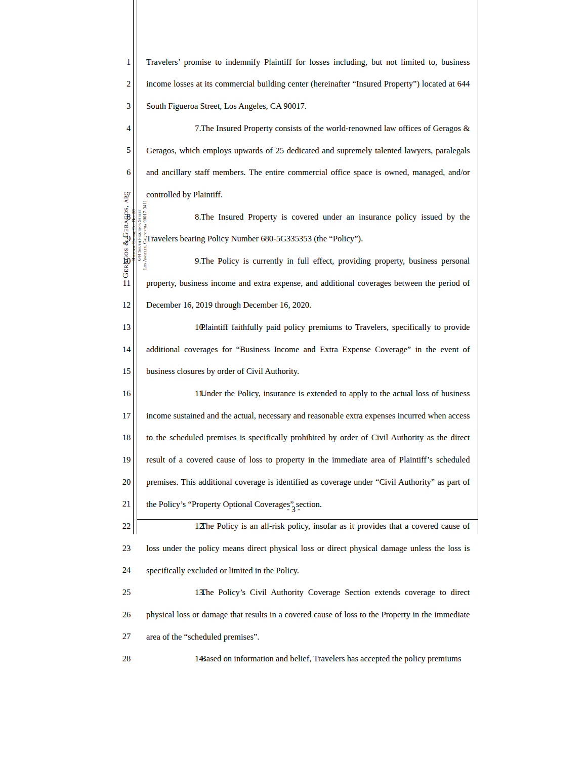1
2
3
4
5
6
7
8
9
10
11
12
13
14
15
16
17
18
19
20
21
22
23
24
25
26
27
28
GERAGOS & GERAGOS, APC Historic Engine Co. No. 28
644 South Figueroa Street
Los Angeles, California 90017-3411
Travelers’ promise to indemnify Plaintiff for losses including, but not limited to, business income losses at its commercial building center (hereinafter “Insured Property”) located at 644 South Figueroa Street, Los Angeles, CA 90017.
7. The Insured Property consists of the world-renowned law offices of Geragos & Geragos, which employs upwards of 25 dedicated and supremely talented lawyers, paralegals and ancillary staff members. The entire commercial office space is owned, managed, and/or controlled by Plaintiff.
8. The Insured Property is covered under an insurance policy issued by the Travelers bearing Policy Number 680-5G335353 (the “Policy”).
9. The Policy is currently in full effect, providing property, business personal property, business income and extra expense, and additional coverages between the period of December 16, 2019 through December 16, 2020.
10. Plaintiff faithfully paid policy premiums to Travelers, specifically to provide additional coverages for “Business Income and Extra Expense Coverage” in the event of business closures by order of Civil Authority.
11. Under the Policy, insurance is extended to apply to the actual loss of business income sustained and the actual, necessary and reasonable extra expenses incurred when access to the scheduled premises is specifically prohibited by order of Civil Authority as the direct result of a covered cause of loss to property in the immediate area of Plaintiff’s scheduled premises. This additional coverage is identified as coverage under “Civil Authority” as part of the Policy’s “Property Optional Coverages” section.
12. The Policy is an all-risk policy, insofar as it provides that a covered cause of loss under the policy means direct physical loss or direct physical damage unless the loss is specifically excluded or limited in the Policy.
13. The Policy’s Civil Authority Coverage Section extends coverage to direct physical loss or damage that results in a covered cause of loss to the Property in the immediate area of the “scheduled premises”.
14. Based on information and belief, Travelers has accepted the policy premiums
- 3 -